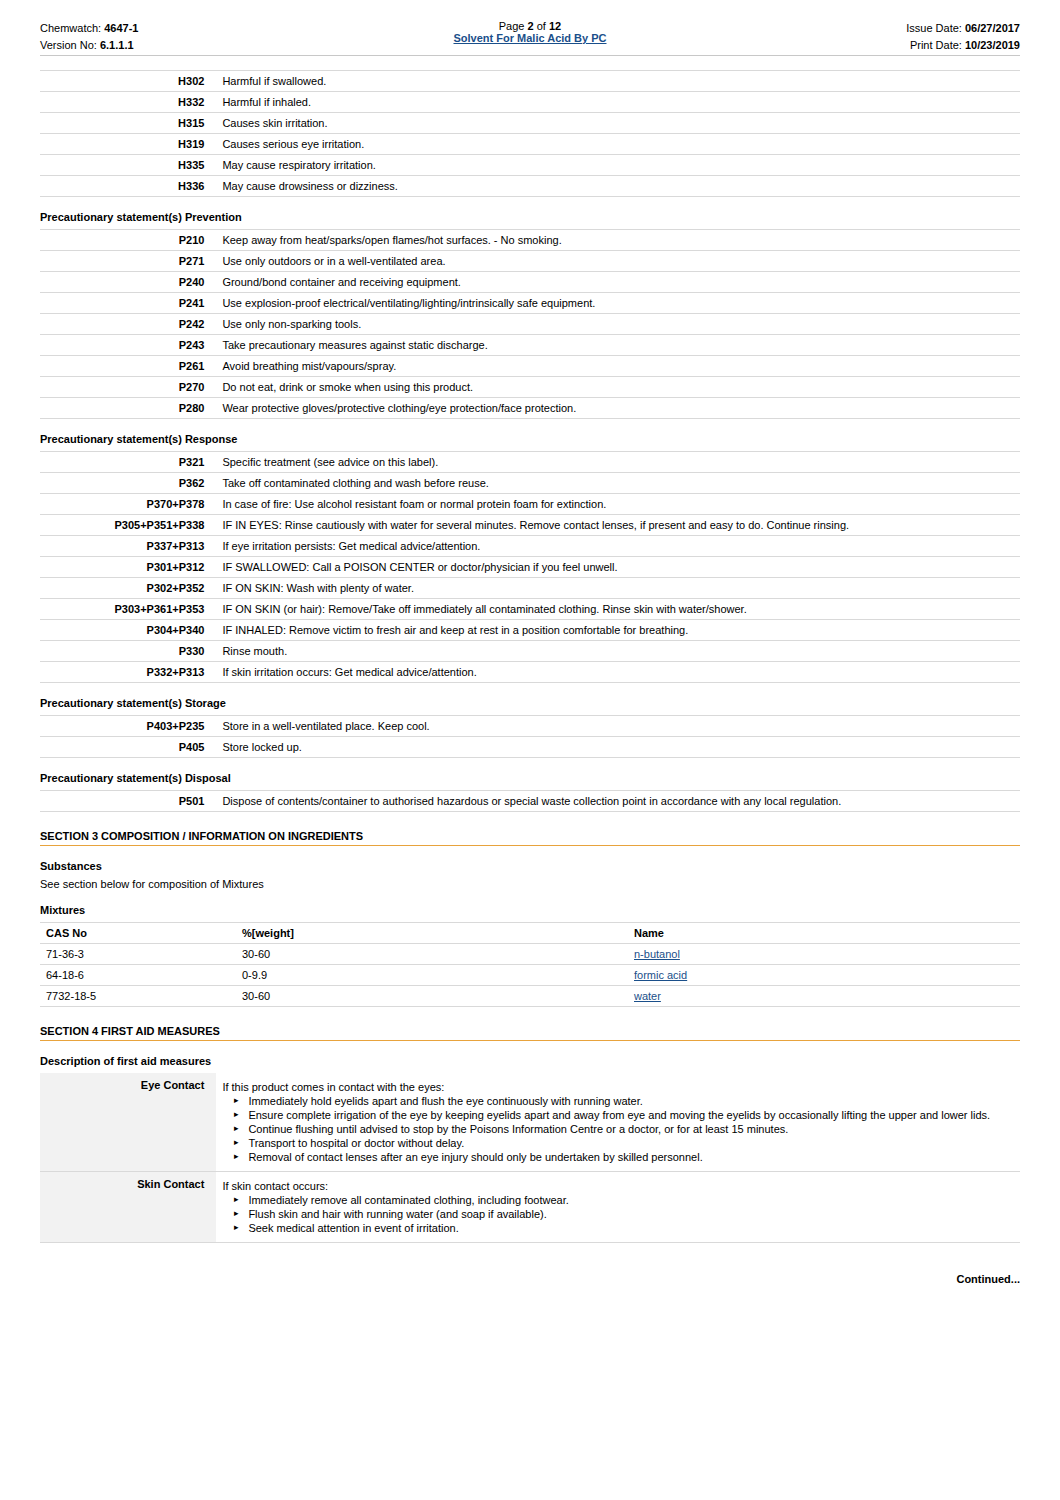Chemwatch: 4647-1
Version No: 6.1.1.1
Page 2 of 12
Solvent For Malic Acid By PC
Issue Date: 06/27/2017
Print Date: 10/23/2019
| H302 | Harmful if swallowed. |
| H332 | Harmful if inhaled. |
| H315 | Causes skin irritation. |
| H319 | Causes serious eye irritation. |
| H335 | May cause respiratory irritation. |
| H336 | May cause drowsiness or dizziness. |
Precautionary statement(s) Prevention
| P210 | Keep away from heat/sparks/open flames/hot surfaces. - No smoking. |
| P271 | Use only outdoors or in a well-ventilated area. |
| P240 | Ground/bond container and receiving equipment. |
| P241 | Use explosion-proof electrical/ventilating/lighting/intrinsically safe equipment. |
| P242 | Use only non-sparking tools. |
| P243 | Take precautionary measures against static discharge. |
| P261 | Avoid breathing mist/vapours/spray. |
| P270 | Do not eat, drink or smoke when using this product. |
| P280 | Wear protective gloves/protective clothing/eye protection/face protection. |
Precautionary statement(s) Response
| P321 | Specific treatment (see advice on this label). |
| P362 | Take off contaminated clothing and wash before reuse. |
| P370+P378 | In case of fire: Use alcohol resistant foam or normal protein foam for extinction. |
| P305+P351+P338 | IF IN EYES: Rinse cautiously with water for several minutes. Remove contact lenses, if present and easy to do. Continue rinsing. |
| P337+P313 | If eye irritation persists: Get medical advice/attention. |
| P301+P312 | IF SWALLOWED: Call a POISON CENTER or doctor/physician if you feel unwell. |
| P302+P352 | IF ON SKIN: Wash with plenty of water. |
| P303+P361+P353 | IF ON SKIN (or hair): Remove/Take off immediately all contaminated clothing. Rinse skin with water/shower. |
| P304+P340 | IF INHALED: Remove victim to fresh air and keep at rest in a position comfortable for breathing. |
| P330 | Rinse mouth. |
| P332+P313 | If skin irritation occurs: Get medical advice/attention. |
Precautionary statement(s) Storage
| P403+P235 | Store in a well-ventilated place. Keep cool. |
| P405 | Store locked up. |
Precautionary statement(s) Disposal
| P501 | Dispose of contents/container to authorised hazardous or special waste collection point in accordance with any local regulation. |
SECTION 3 COMPOSITION / INFORMATION ON INGREDIENTS
Substances
See section below for composition of Mixtures
Mixtures
| CAS No | %[weight] | Name |
| --- | --- | --- |
| 71-36-3 | 30-60 | n-butanol |
| 64-18-6 | 0-9.9 | formic acid |
| 7732-18-5 | 30-60 | water |
SECTION 4 FIRST AID MEASURES
Description of first aid measures
| Eye Contact | If this product comes in contact with the eyes: Immediately hold eyelids apart and flush the eye continuously with running water. Ensure complete irrigation of the eye by keeping eyelids apart and away from eye and moving the eyelids by occasionally lifting the upper and lower lids. Continue flushing until advised to stop by the Poisons Information Centre or a doctor, or for at least 15 minutes. Transport to hospital or doctor without delay. Removal of contact lenses after an eye injury should only be undertaken by skilled personnel. |
| Skin Contact | If skin contact occurs: Immediately remove all contaminated clothing, including footwear. Flush skin and hair with running water (and soap if available). Seek medical attention in event of irritation. |
Continued...